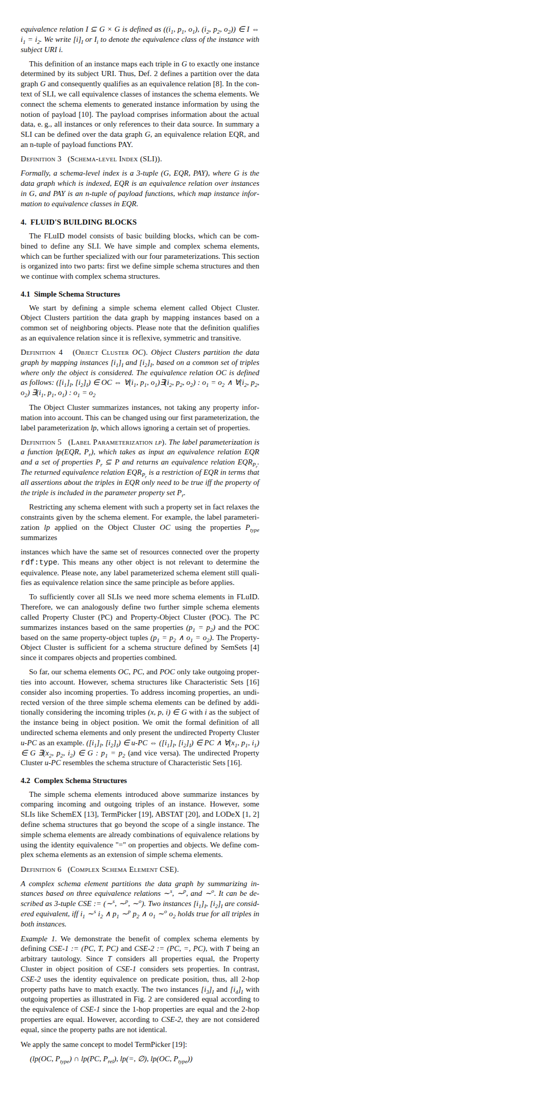equivalence relation I ⊆ G × G is defined as ((i1, p1, o1), (i2, p2, o2)) ∈ I ⇔ i1 = i2. We write [i]I or Ii to denote the equivalence class of the instance with subject URI i.
This definition of an instance maps each triple in G to exactly one instance determined by its subject URI. Thus, Def. 2 defines a partition over the data graph G and consequently qualifies as an equivalence relation [8]. In the context of SLI, we call equivalence classes of instances the schema elements. We connect the schema elements to generated instance information by using the notion of payload [10]. The payload comprises information about the actual data, e. g., all instances or only references to their data source. In summary a SLI can be defined over the data graph G, an equivalence relation EQR, and an n-tuple of payload functions PAY.
Definition 3 (Schema-level Index (SLI)).
Formally, a schema-level index is a 3-tuple (G, EQR, PAY), where G is the data graph which is indexed, EQR is an equivalence relation over instances in G, and PAY is an n-tuple of payload functions, which map instance information to equivalence classes in EQR.
4. FLuID's Building Blocks
The FLuID model consists of basic building blocks, which can be combined to define any SLI. We have simple and complex schema elements, which can be further specialized with our four parameterizations. This section is organized into two parts: first we define simple schema structures and then we continue with complex schema structures.
4.1 Simple Schema Structures
We start by defining a simple schema element called Object Cluster. Object Clusters partition the data graph by mapping instances based on a common set of neighboring objects. Please note that the definition qualifies as an equivalence relation since it is reflexive, symmetric and transitive.
Definition 4 (Object Cluster OC). Object Clusters partition the data graph by mapping instances [i1]I and [i2]I, based on a common set of triples where only the object is considered. The equivalence relation OC is defined as follows: ([i1]I, [i2]I) ∈ OC ⇔ ∀(i1, p1, o1)∃(i2, p2, o2) : o1 = o2 ∧ ∀(i2, p2, o2) ∃(i1, p1, o1) : o1 = o2
The Object Cluster summarizes instances, not taking any property information into account. This can be changed using our first parameterization, the label parameterization lp, which allows ignoring a certain set of properties.
Definition 5 (Label Parameterization lp). The label parameterization is a function lp(EQR, Pr), which takes as input an equivalence relation EQR and a set of properties Pr ⊆ P and returns an equivalence relation EQRPr. The returned equivalence relation EQRPr is a restriction of EQR in terms that all assertions about the triples in EQR only need to be true iff the property of the triple is included in the parameter property set Pr.
Restricting any schema element with such a property set in fact relaxes the constraints given by the schema element. For example, the label parameterization lp applied on the Object Cluster OC using the properties Ptype summarizes
instances which have the same set of resources connected over the property rdf:type. This means any other object is not relevant to determine the equivalence. Please note, any label parameterized schema element still qualifies as equivalence relation since the same principle as before applies.
To sufficiently cover all SLIs we need more schema elements in FLuID. Therefore, we can analogously define two further simple schema elements called Property Cluster (PC) and Property-Object Cluster (POC). The PC summarizes instances based on the same properties (p1 = p2) and the POC based on the same property-object tuples (p1 = p2 ∧ o1 = o2). The Property-Object Cluster is sufficient for a schema structure defined by SemSets [4] since it compares objects and properties combined.
So far, our schema elements OC, PC, and POC only take outgoing properties into account. However, schema structures like Characteristic Sets [16] consider also incoming properties. To address incoming properties, an undirected version of the three simple schema elements can be defined by additionally considering the incoming triples (x, p, i) ∈ G with i as the subject of the instance being in object position. We omit the formal definition of all undirected schema elements and only present the undirected Property Cluster u-PC as an example. ([i1]I, [i2]I) ∈ u-PC ⇔ ([i1]I, [i2]I) ∈ PC ∧ ∀(x1, p1, i1) ∈ G ∃(x2, p2, i2) ∈ G : p1 = p2 (and vice versa). The undirected Property Cluster u-PC resembles the schema structure of Characteristic Sets [16].
4.2 Complex Schema Structures
The simple schema elements introduced above summarize instances by comparing incoming and outgoing triples of an instance. However, some SLIs like SchemEX [13], TermPicker [19], ABSTAT [20], and LODeX [1, 2] define schema structures that go beyond the scope of a single instance. The simple schema elements are already combinations of equivalence relations by using the identity equivalence "=" on properties and objects. We define complex schema elements as an extension of simple schema elements.
Definition 6 (Complex Schema Element CSE).
A complex schema element partitions the data graph by summarizing instances based on three equivalence relations ∼s, ∼p, and ∼o. It can be described as 3-tuple CSE := (∼s, ∼p, ∼o). Two instances [i1]I, [i2]I are considered equivalent, iff i1 ∼s i2 ∧ p1 ∼p p2 ∧ o1 ∼o o2 holds true for all triples in both instances.
Example 1. We demonstrate the benefit of complex schema elements by defining CSE-1 := (PC, T, PC) and CSE-2 := (PC, =, PC), with T being an arbitrary tautology. Since T considers all properties equal, the Property Cluster in object position of CSE-1 considers sets properties. In contrast, CSE-2 uses the identity equivalence on predicate position, thus, all 2-hop property paths have to match exactly. The two instances [i3]I and [i4]I with outgoing properties as illustrated in Fig. 2 are considered equal according to the equivalence of CSE-1 since the 1-hop properties are equal and the 2-hop properties are equal. However, according to CSE-2, they are not considered equal, since the property paths are not identical.
We apply the same concept to model TermPicker [19]:
(lp(OC, Ptype) ∩ lp(PC, Prel), lp(=, ∅), lp(OC, Ptype))